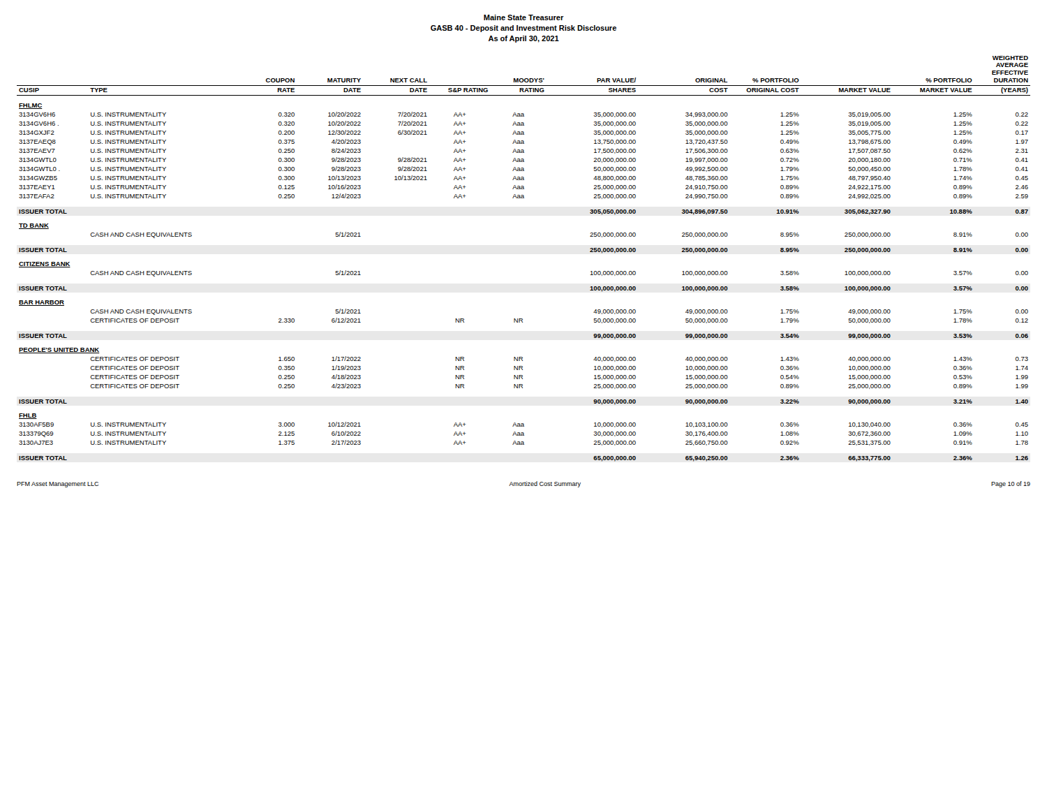Maine State Treasurer
GASB 40 - Deposit and Investment Risk Disclosure
As of April 30, 2021
| | | COUPON | MATURITY | NEXT CALL | | MOODYS' | PAR VALUE/ | ORIGINAL | % PORTFOLIO | | % PORTFOLIO | WEIGHTED AVERAGE EFFECTIVE DURATION |
| --- | --- | --- | --- | --- | --- | --- | --- | --- | --- | --- | --- | --- |
| CUSIP | TYPE | RATE | DATE | DATE | S&P RATING | RATING | SHARES | COST | ORIGINAL COST | MARKET VALUE | MARKET VALUE | (YEARS) |
| FHLMC |
| 3134GV6H6 | U.S. INSTRUMENTALITY | 0.320 | 10/20/2022 | 7/20/2021 | AA+ | Aaa | 35,000,000.00 | 34,993,000.00 | 1.25% | 35,019,005.00 | 1.25% | 0.22 |
| 3134GV6H6 . | U.S. INSTRUMENTALITY | 0.320 | 10/20/2022 | 7/20/2021 | AA+ | Aaa | 35,000,000.00 | 35,000,000.00 | 1.25% | 35,019,005.00 | 1.25% | 0.22 |
| 3134GXJF2 | U.S. INSTRUMENTALITY | 0.200 | 12/30/2022 | 6/30/2021 | AA+ | Aaa | 35,000,000.00 | 35,000,000.00 | 1.25% | 35,005,775.00 | 1.25% | 0.17 |
| 3137EAEQ8 | U.S. INSTRUMENTALITY | 0.375 | 4/20/2023 | | AA+ | Aaa | 13,750,000.00 | 13,720,437.50 | 0.49% | 13,798,675.00 | 0.49% | 1.97 |
| 3137EAEV7 | U.S. INSTRUMENTALITY | 0.250 | 8/24/2023 | | AA+ | Aaa | 17,500,000.00 | 17,506,300.00 | 0.63% | 17,507,087.50 | 0.62% | 2.31 |
| 3134GWTL0 | U.S. INSTRUMENTALITY | 0.300 | 9/28/2023 | 9/28/2021 | AA+ | Aaa | 20,000,000.00 | 19,997,000.00 | 0.72% | 20,000,180.00 | 0.71% | 0.41 |
| 3134GWTL0 . | U.S. INSTRUMENTALITY | 0.300 | 9/28/2023 | 9/28/2021 | AA+ | Aaa | 50,000,000.00 | 49,992,500.00 | 1.79% | 50,000,450.00 | 1.78% | 0.41 |
| 3134GWZB5 | U.S. INSTRUMENTALITY | 0.300 | 10/13/2023 | 10/13/2021 | AA+ | Aaa | 48,800,000.00 | 48,785,360.00 | 1.75% | 48,797,950.40 | 1.74% | 0.45 |
| 3137EAEY1 | U.S. INSTRUMENTALITY | 0.125 | 10/16/2023 | | AA+ | Aaa | 25,000,000.00 | 24,910,750.00 | 0.89% | 24,922,175.00 | 0.89% | 2.46 |
| 3137EAFA2 | U.S. INSTRUMENTALITY | 0.250 | 12/4/2023 | | AA+ | Aaa | 25,000,000.00 | 24,990,750.00 | 0.89% | 24,992,025.00 | 0.89% | 2.59 |
| ISSUER TOTAL | | | | | | | 305,050,000.00 | 304,896,097.50 | 10.91% | 305,062,327.90 | 10.88% | 0.87 |
| TD BANK |
| | CASH AND CASH EQUIVALENTS | | 5/1/2021 | | | | 250,000,000.00 | 250,000,000.00 | 8.95% | 250,000,000.00 | 8.91% | 0.00 |
| ISSUER TOTAL | | | | | | | 250,000,000.00 | 250,000,000.00 | 8.95% | 250,000,000.00 | 8.91% | 0.00 |
| CITIZENS BANK |
| | CASH AND CASH EQUIVALENTS | | 5/1/2021 | | | | 100,000,000.00 | 100,000,000.00 | 3.58% | 100,000,000.00 | 3.57% | 0.00 |
| ISSUER TOTAL | | | | | | | 100,000,000.00 | 100,000,000.00 | 3.58% | 100,000,000.00 | 3.57% | 0.00 |
| BAR HARBOR |
| | CASH AND CASH EQUIVALENTS | | 5/1/2021 | | | | 49,000,000.00 | 49,000,000.00 | 1.75% | 49,000,000.00 | 1.75% | 0.00 |
| | CERTIFICATES OF DEPOSIT | 2.330 | 6/12/2021 | | NR | NR | 50,000,000.00 | 50,000,000.00 | 1.79% | 50,000,000.00 | 1.78% | 0.12 |
| ISSUER TOTAL | | | | | | | 99,000,000.00 | 99,000,000.00 | 3.54% | 99,000,000.00 | 3.53% | 0.06 |
| PEOPLE'S UNITED BANK |
| | CERTIFICATES OF DEPOSIT | 1.650 | 1/17/2022 | | NR | NR | 40,000,000.00 | 40,000,000.00 | 1.43% | 40,000,000.00 | 1.43% | 0.73 |
| | CERTIFICATES OF DEPOSIT | 0.350 | 1/19/2023 | | NR | NR | 10,000,000.00 | 10,000,000.00 | 0.36% | 10,000,000.00 | 0.36% | 1.74 |
| | CERTIFICATES OF DEPOSIT | 0.250 | 4/18/2023 | | NR | NR | 15,000,000.00 | 15,000,000.00 | 0.54% | 15,000,000.00 | 0.53% | 1.99 |
| | CERTIFICATES OF DEPOSIT | 0.250 | 4/23/2023 | | NR | NR | 25,000,000.00 | 25,000,000.00 | 0.89% | 25,000,000.00 | 0.89% | 1.99 |
| ISSUER TOTAL | | | | | | | 90,000,000.00 | 90,000,000.00 | 3.22% | 90,000,000.00 | 3.21% | 1.40 |
| FHLB |
| 3130AF5B9 | U.S. INSTRUMENTALITY | 3.000 | 10/12/2021 | | AA+ | Aaa | 10,000,000.00 | 10,103,100.00 | 0.36% | 10,130,040.00 | 0.36% | 0.45 |
| 313379Q69 | U.S. INSTRUMENTALITY | 2.125 | 6/10/2022 | | AA+ | Aaa | 30,000,000.00 | 30,176,400.00 | 1.08% | 30,672,360.00 | 1.09% | 1.10 |
| 3130AJ7E3 | U.S. INSTRUMENTALITY | 1.375 | 2/17/2023 | | AA+ | Aaa | 25,000,000.00 | 25,660,750.00 | 0.92% | 25,531,375.00 | 0.91% | 1.78 |
| ISSUER TOTAL | | | | | | | 65,000,000.00 | 65,940,250.00 | 2.36% | 66,333,775.00 | 2.36% | 1.26 |
PFM Asset Management LLC
Amortized Cost Summary
Page 10 of 19